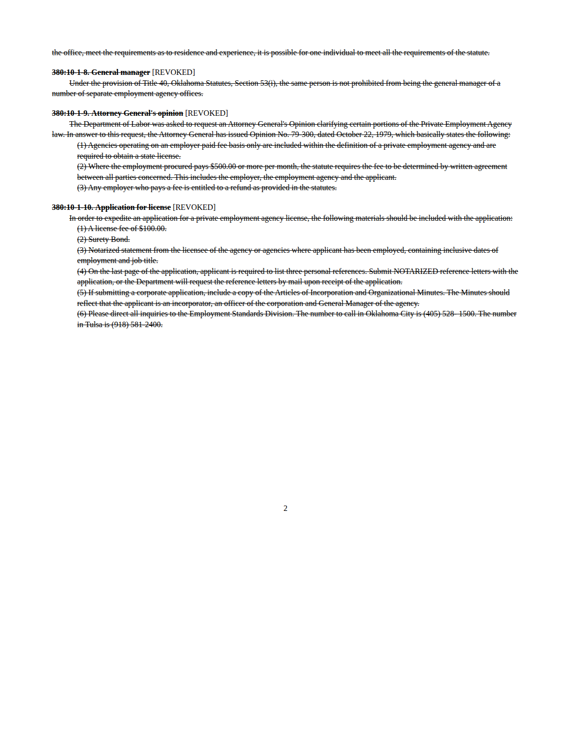the office, meet the requirements as to residence and experience, it is possible for one individual to meet all the requirements of the statute.
380:10-1-8. General manager [REVOKED]
Under the provision of Title 40, Oklahoma Statutes, Section 53(i), the same person is not prohibited from being the general manager of a number of separate employment agency offices.
380:10-1-9. Attorney General's opinion [REVOKED]
The Department of Labor was asked to request an Attorney General's Opinion clarifying certain portions of the Private Employment Agency law. In answer to this request, the Attorney General has issued Opinion No. 79-300, dated October 22, 1979, which basically states the following:
(1) Agencies operating on an employer paid fee basis only are included within the definition of a private employment agency and are required to obtain a state license.
(2) Where the employment procured pays $500.00 or more per month, the statute requires the fee to be determined by written agreement between all parties concerned. This includes the employer, the employment agency and the applicant.
(3) Any employer who pays a fee is entitled to a refund as provided in the statutes.
380:10-1-10. Application for license [REVOKED]
In order to expedite an application for a private employment agency license, the following materials should be included with the application:
(1) A license fee of $100.00.
(2) Surety Bond.
(3) Notarized statement from the licensee of the agency or agencies where applicant has been employed, containing inclusive dates of employment and job title.
(4) On the last page of the application, applicant is required to list three personal references. Submit NOTARIZED reference letters with the application, or the Department will request the reference letters by mail upon receipt of the application.
(5) If submitting a corporate application, include a copy of the Articles of Incorporation and Organizational Minutes. The Minutes should reflect that the applicant is an incorporator, an officer of the corporation and General Manager of the agency.
(6) Please direct all inquiries to the Employment Standards Division. The number to call in Oklahoma City is (405) 528- 1500. The number in Tulsa is (918) 581-2400.
2